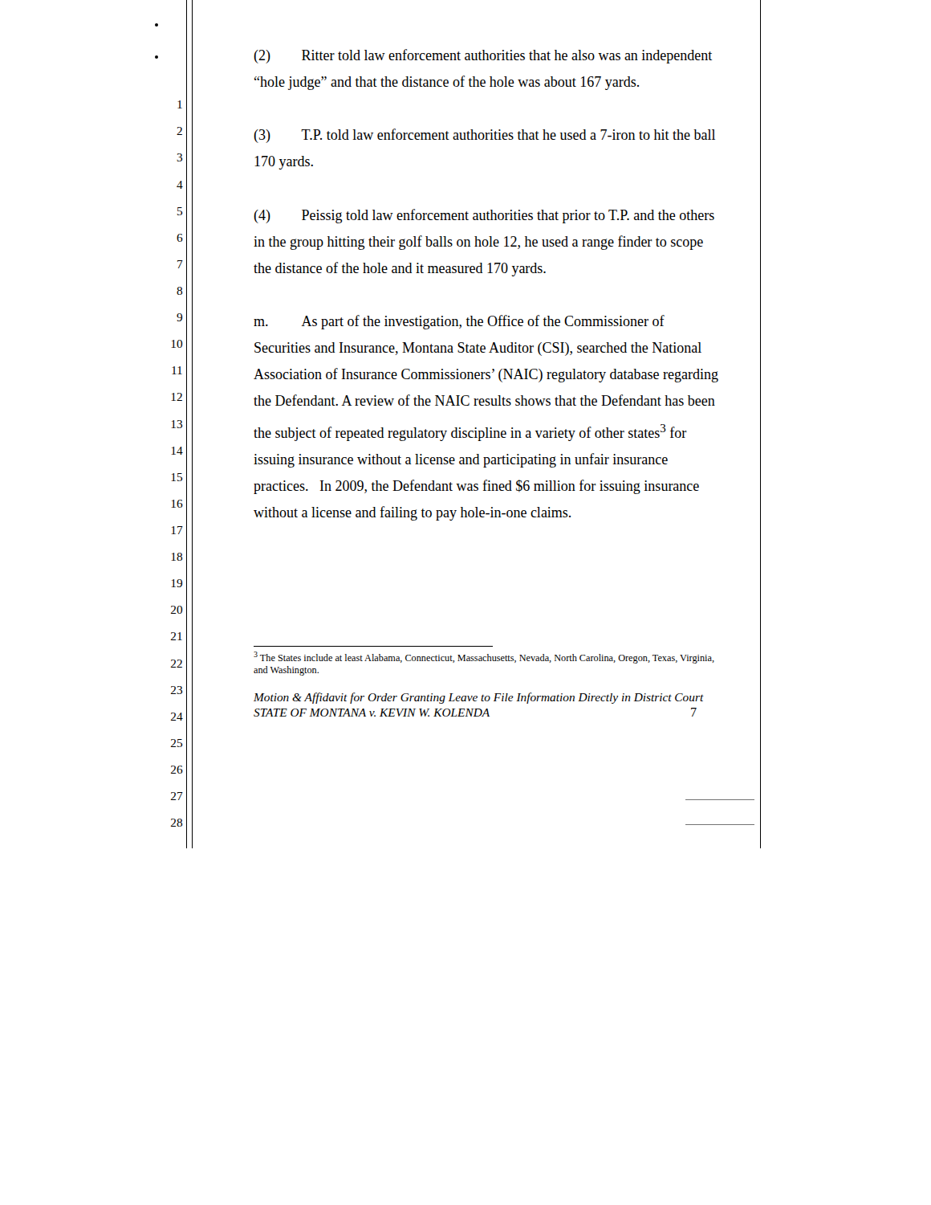1
2
3
4
5
6
7
8
9
10
11
12
13
14
15
16
17
18
19
20
21
22
23
24
25
26
27
28
(2) Ritter told law enforcement authorities that he also was an independent “hole judge” and that the distance of the hole was about 167 yards.
(3) T.P. told law enforcement authorities that he used a 7-iron to hit the ball 170 yards.
(4) Peissig told law enforcement authorities that prior to T.P. and the others in the group hitting their golf balls on hole 12, he used a range finder to scope the distance of the hole and it measured 170 yards.
m. As part of the investigation, the Office of the Commissioner of Securities and Insurance, Montana State Auditor (CSI), searched the National Association of Insurance Commissioners’ (NAIC) regulatory database regarding the Defendant. A review of the NAIC results shows that the Defendant has been the subject of repeated regulatory discipline in a variety of other states3 for issuing insurance without a license and participating in unfair insurance practices. In 2009, the Defendant was fined $6 million for issuing insurance without a license and failing to pay hole-in-one claims.
3 The States include at least Alabama, Connecticut, Massachusetts, Nevada, North Carolina, Oregon, Texas, Virginia, and Washington.
Motion & Affidavit for Order Granting Leave to File Information Directly in District Court
STATE OF MONTANA v. KEVIN W. KOLENDA 7